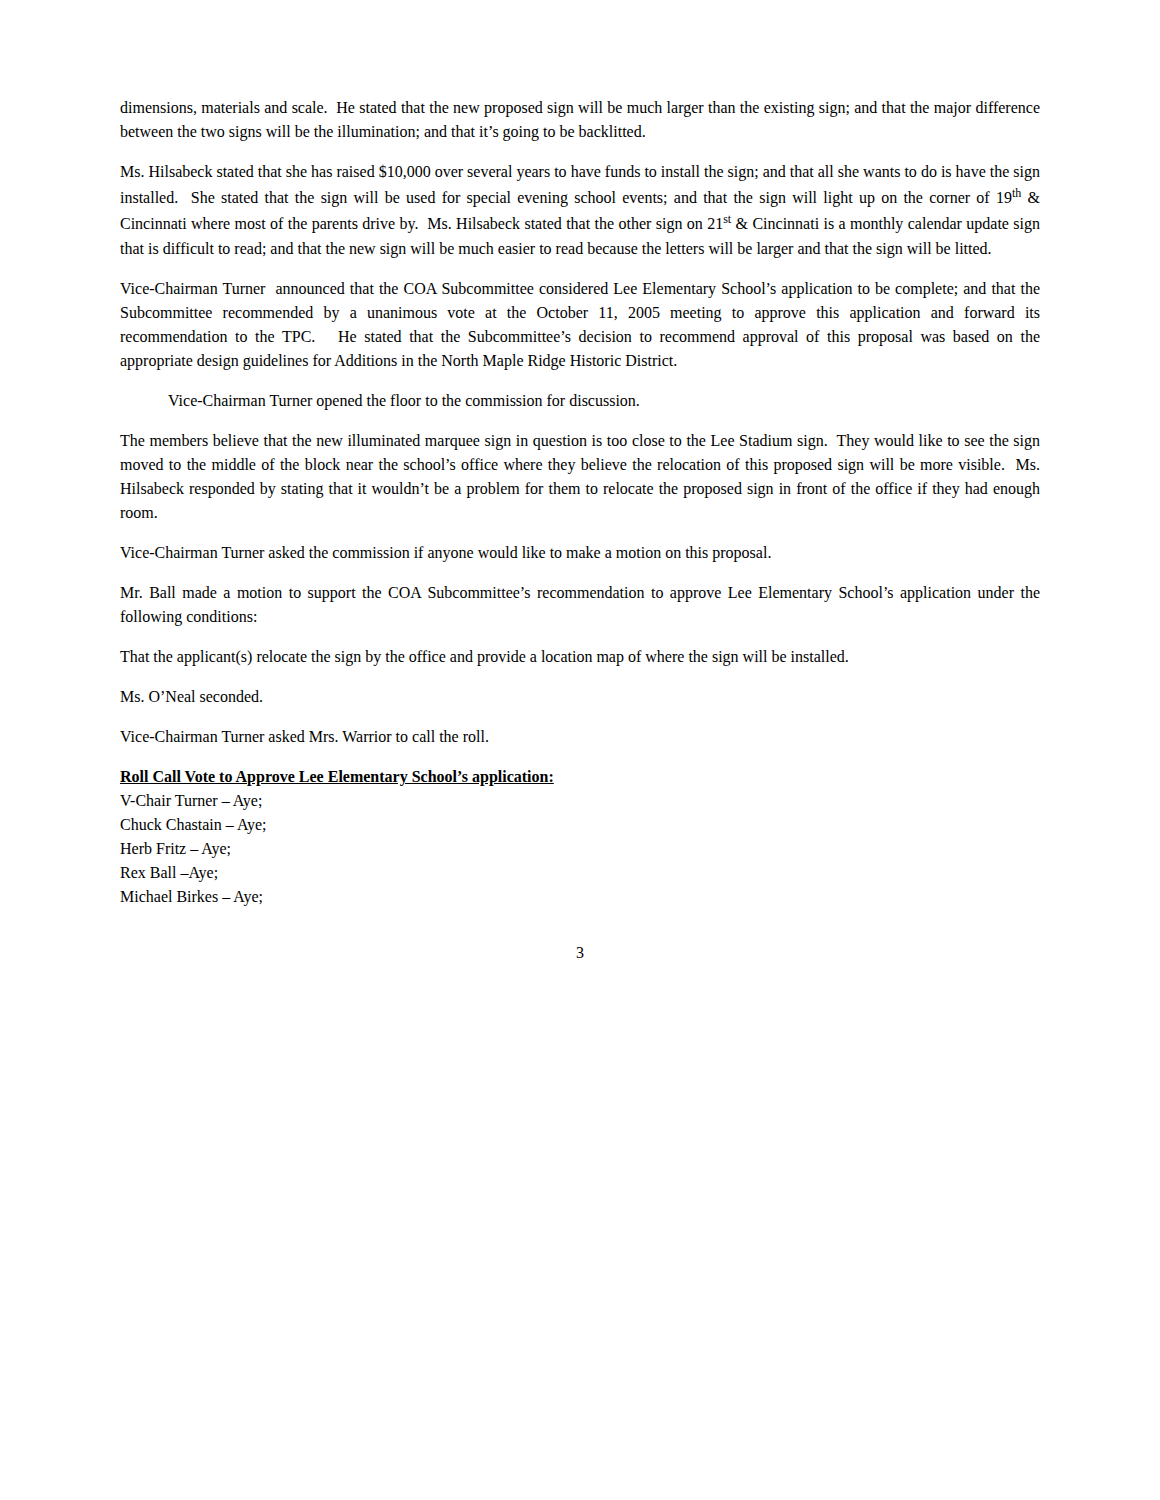dimensions, materials and scale. He stated that the new proposed sign will be much larger than the existing sign; and that the major difference between the two signs will be the illumination; and that it’s going to be backlitted.
Ms. Hilsabeck stated that she has raised $10,000 over several years to have funds to install the sign; and that all she wants to do is have the sign installed. She stated that the sign will be used for special evening school events; and that the sign will light up on the corner of 19th & Cincinnati where most of the parents drive by. Ms. Hilsabeck stated that the other sign on 21st & Cincinnati is a monthly calendar update sign that is difficult to read; and that the new sign will be much easier to read because the letters will be larger and that the sign will be litted.
Vice-Chairman Turner announced that the COA Subcommittee considered Lee Elementary School’s application to be complete; and that the Subcommittee recommended by a unanimous vote at the October 11, 2005 meeting to approve this application and forward its recommendation to the TPC. He stated that the Subcommittee’s decision to recommend approval of this proposal was based on the appropriate design guidelines for Additions in the North Maple Ridge Historic District.
Vice-Chairman Turner opened the floor to the commission for discussion.
The members believe that the new illuminated marquee sign in question is too close to the Lee Stadium sign. They would like to see the sign moved to the middle of the block near the school’s office where they believe the relocation of this proposed sign will be more visible. Ms. Hilsabeck responded by stating that it wouldn’t be a problem for them to relocate the proposed sign in front of the office if they had enough room.
Vice-Chairman Turner asked the commission if anyone would like to make a motion on this proposal.
Mr. Ball made a motion to support the COA Subcommittee’s recommendation to approve Lee Elementary School’s application under the following conditions:
That the applicant(s) relocate the sign by the office and provide a location map of where the sign will be installed.
Ms. O’Neal seconded.
Vice-Chairman Turner asked Mrs. Warrior to call the roll.
Roll Call Vote to Approve Lee Elementary School’s application:
V-Chair Turner – Aye;
Chuck Chastain – Aye;
Herb Fritz – Aye;
Rex Ball –Aye;
Michael Birkes – Aye;
3